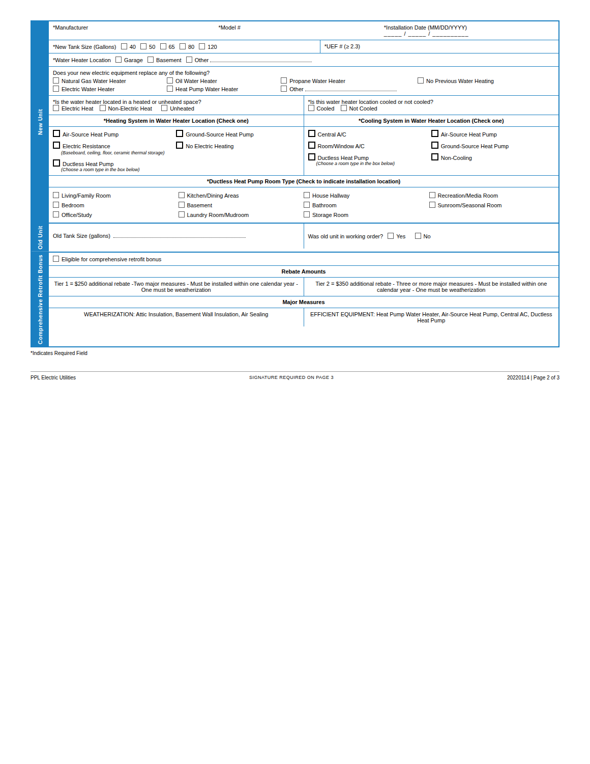New Unit
*Manufacturer
*Model #
*Installation Date (MM/DD/YYYY)
_____ / _____ / __________
*New Tank Size (Gallons) 40 50 65 80 120
*UEF # (≥ 2.3)
*Water Heater Location Garage Basement Other
Does your new electric equipment replace any of the following?
Natural Gas Water Heater
Oil Water Heater
Propane Water Heater
No Previous Water Heating
Electric Water Heater
Heat Pump Water Heater
Other
*Is the water heater located in a heated or unheated space?
Electric Heat Non-Electric Heat Unheated
*Is this water heater location cooled or not cooled?
Cooled Not Cooled
*Heating System in Water Heater Location (Check one)
*Cooling System in Water Heater Location (Check one)
Air-Source Heat Pump
Electric Resistance
(Baseboard, ceiling, floor, ceramic thermal storage)
Ductless Heat Pump
(Choose a room type in the box below)
Ground-Source Heat Pump
No Electric Heating
Central A/C
Room/Window A/C
Ductless Heat Pump
(Choose a room type in the box below)
Air-Source Heat Pump
Ground-Source Heat Pump
Non-Cooling
*Ductless Heat Pump Room Type (Check to indicate installation location)
Living/Family Room
Kitchen/Dining Areas
House Hallway
Recreation/Media Room
Bedroom
Basement
Bathroom
Sunroom/Seasonal Room
Office/Study
Laundry Room/Mudroom
Storage Room
Old Unit
Old Tank Size (gallons)
Was old unit in working order? Yes No
Comprehensive Retrofit Bonus
Eligible for comprehensive retrofit bonus
Rebate Amounts
Tier 1 = $250 additional rebate -Two major measures - Must be installed within one calendar year - One must be weatherization
Tier 2 = $350 additional rebate - Three or more major measures - Must be installed within one calendar year - One must be weatherization
Major Measures
WEATHERIZATION: Attic Insulation, Basement Wall Insulation, Air Sealing
EFFICIENT EQUIPMENT: Heat Pump Water Heater, Air-Source Heat Pump, Central AC, Ductless Heat Pump
*Indicates Required Field
PPL Electric Utilities
SIGNATURE REQUIRED ON PAGE 3
20220114 | Page 2 of 3